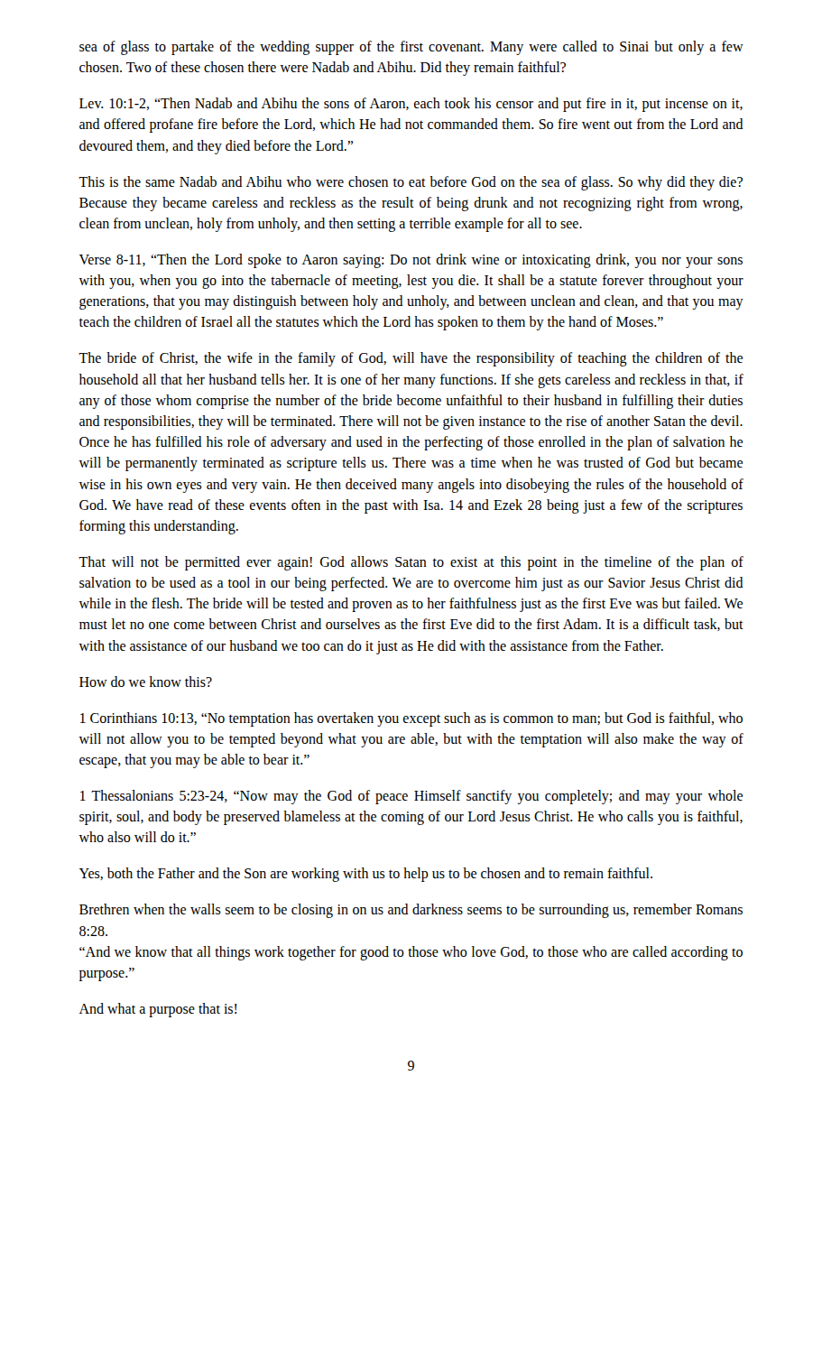sea of glass to partake of the wedding supper of the first covenant. Many were called to Sinai but only a few chosen. Two of these chosen there were Nadab and Abihu. Did they remain faithful?
Lev. 10:1-2, “Then Nadab and Abihu the sons of Aaron, each took his censor and put fire in it, put incense on it, and offered profane fire before the Lord, which He had not commanded them. So fire went out from the Lord and devoured them, and they died before the Lord.”
This is the same Nadab and Abihu who were chosen to eat before God on the sea of glass. So why did they die? Because they became careless and reckless as the result of being drunk and not recognizing right from wrong, clean from unclean, holy from unholy, and then setting a terrible example for all to see.
Verse 8-11, “Then the Lord spoke to Aaron saying: Do not drink wine or intoxicating drink, you nor your sons with you, when you go into the tabernacle of meeting, lest you die. It shall be a statute forever throughout your generations, that you may distinguish between holy and unholy, and between unclean and clean, and that you may teach the children of Israel all the statutes which the Lord has spoken to them by the hand of Moses.”
The bride of Christ, the wife in the family of God, will have the responsibility of teaching the children of the household all that her husband tells her. It is one of her many functions. If she gets careless and reckless in that, if any of those whom comprise the number of the bride become unfaithful to their husband in fulfilling their duties and responsibilities, they will be terminated. There will not be given instance to the rise of another Satan the devil. Once he has fulfilled his role of adversary and used in the perfecting of those enrolled in the plan of salvation he will be permanently terminated as scripture tells us. There was a time when he was trusted of God but became wise in his own eyes and very vain. He then deceived many angels into disobeying the rules of the household of God. We have read of these events often in the past with Isa. 14 and Ezek 28 being just a few of the scriptures forming this understanding.
That will not be permitted ever again! God allows Satan to exist at this point in the timeline of the plan of salvation to be used as a tool in our being perfected. We are to overcome him just as our Savior Jesus Christ did while in the flesh. The bride will be tested and proven as to her faithfulness just as the first Eve was but failed. We must let no one come between Christ and ourselves as the first Eve did to the first Adam. It is a difficult task, but with the assistance of our husband we too can do it just as He did with the assistance from the Father.
How do we know this?
1 Corinthians 10:13, “No temptation has overtaken you except such as is common to man; but God is faithful, who will not allow you to be tempted beyond what you are able, but with the temptation will also make the way of escape, that you may be able to bear it.”
1 Thessalonians 5:23-24, “Now may the God of peace Himself sanctify you completely; and may your whole spirit, soul, and body be preserved blameless at the coming of our Lord Jesus Christ. He who calls you is faithful, who also will do it.”
Yes, both the Father and the Son are working with us to help us to be chosen and to remain faithful.
Brethren when the walls seem to be closing in on us and darkness seems to be surrounding us, remember Romans 8:28.
“And we know that all things work together for good to those who love God, to those who are called according to purpose.”
And what a purpose that is!
9